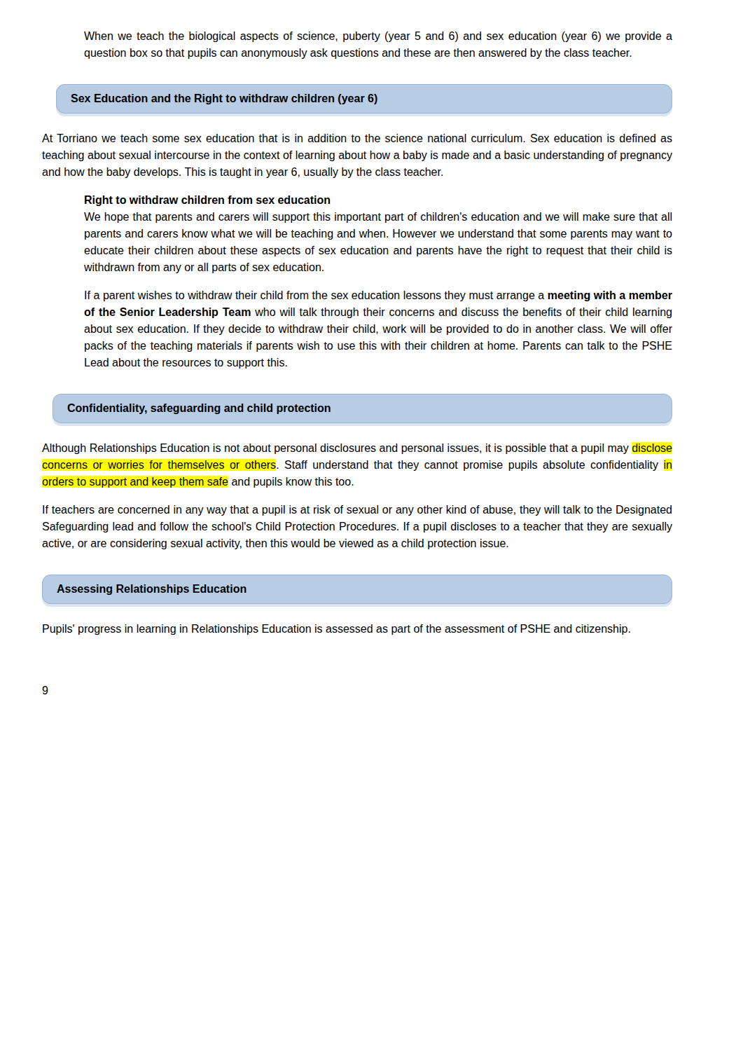When we teach the biological aspects of science, puberty (year 5 and 6) and sex education (year 6) we provide a question box so that pupils can anonymously ask questions and these are then answered by the class teacher.
Sex Education and the Right to withdraw children (year 6)
At Torriano we teach some sex education that is in addition to the science national curriculum. Sex education is defined as teaching about sexual intercourse in the context of learning about how a baby is made and a basic understanding of pregnancy and how the baby develops. This is taught in year 6, usually by the class teacher.
Right to withdraw children from sex education
We hope that parents and carers will support this important part of children's education and we will make sure that all parents and carers know what we will be teaching and when. However we understand that some parents may want to educate their children about these aspects of sex education and parents have the right to request that their child is withdrawn from any or all parts of sex education.
If a parent wishes to withdraw their child from the sex education lessons they must arrange a meeting with a member of the Senior Leadership Team who will talk through their concerns and discuss the benefits of their child learning about sex education. If they decide to withdraw their child, work will be provided to do in another class. We will offer packs of the teaching materials if parents wish to use this with their children at home. Parents can talk to the PSHE Lead about the resources to support this.
Confidentiality, safeguarding and child protection
Although Relationships Education is not about personal disclosures and personal issues, it is possible that a pupil may disclose concerns or worries for themselves or others. Staff understand that they cannot promise pupils absolute confidentiality in orders to support and keep them safe and pupils know this too.
If teachers are concerned in any way that a pupil is at risk of sexual or any other kind of abuse, they will talk to the Designated Safeguarding lead and follow the school's Child Protection Procedures. If a pupil discloses to a teacher that they are sexually active, or are considering sexual activity, then this would be viewed as a child protection issue.
Assessing Relationships Education
Pupils' progress in learning in Relationships Education is assessed as part of the assessment of PSHE and citizenship.
9